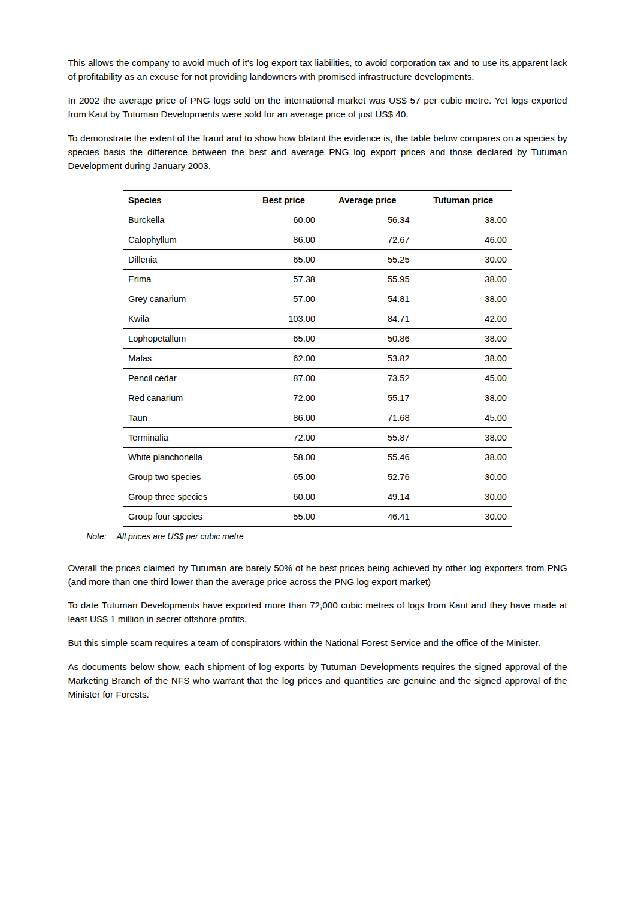This allows the company to avoid much of it's log export tax liabilities, to avoid corporation tax and to use its apparent lack of profitability as an excuse for not providing landowners with promised infrastructure developments.
In 2002 the average price of PNG logs sold on the international market was US$ 57 per cubic metre. Yet logs exported from Kaut by Tutuman Developments were sold for an average price of just US$ 40.
To demonstrate the extent of the fraud and to show how blatant the evidence is, the table below compares on a species by species basis the difference between the best and average PNG log export prices and those declared by Tutuman Development during January 2003.
| Species | Best price | Average price | Tutuman price |
| --- | --- | --- | --- |
| Burckella | 60.00 | 56.34 | 38.00 |
| Calophyllum | 86.00 | 72.67 | 46.00 |
| Dillenia | 65.00 | 55.25 | 30.00 |
| Erima | 57.38 | 55.95 | 38.00 |
| Grey canarium | 57.00 | 54.81 | 38.00 |
| Kwila | 103.00 | 84.71 | 42.00 |
| Lophopetallum | 65.00 | 50.86 | 38.00 |
| Malas | 62.00 | 53.82 | 38.00 |
| Pencil cedar | 87.00 | 73.52 | 45.00 |
| Red canarium | 72.00 | 55.17 | 38.00 |
| Taun | 86.00 | 71.68 | 45.00 |
| Terminalia | 72.00 | 55.87 | 38.00 |
| White planchonella | 58.00 | 55.46 | 38.00 |
| Group two species | 65.00 | 52.76 | 30.00 |
| Group three species | 60.00 | 49.14 | 30.00 |
| Group four species | 55.00 | 46.41 | 30.00 |
Note: All prices are US$ per cubic metre
Overall the prices claimed by Tutuman are barely 50% of he best prices being achieved by other log exporters from PNG (and more than one third lower than the average price across the PNG log export market)
To date Tutuman Developments have exported more than 72,000 cubic metres of logs from Kaut and they have made at least US$ 1 million in secret offshore profits.
But this simple scam requires a team of conspirators within the National Forest Service and the office of the Minister.
As documents below show, each shipment of log exports by Tutuman Developments requires the signed approval of the Marketing Branch of the NFS who warrant that the log prices and quantities are genuine and the signed approval of the Minister for Forests.